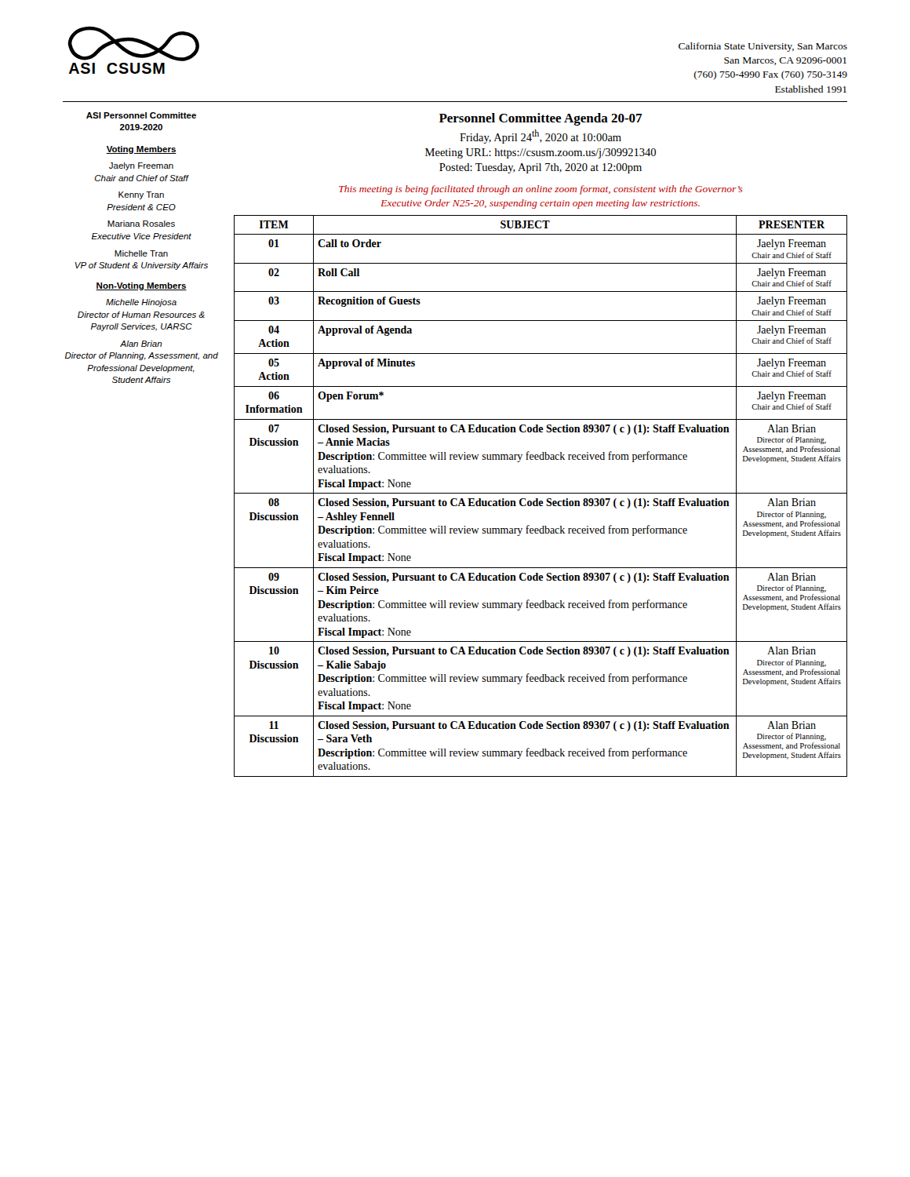ASI CSUSM
California State University, San Marcos
San Marcos, CA 92096-0001
(760) 750-4990 Fax (760) 750-3149
Established 1991
ASI Personnel Committee
2019-2020
Voting Members
Jaelyn Freeman
Chair and Chief of Staff
Kenny Tran
President & CEO
Mariana Rosales
Executive Vice President
Michelle Tran
VP of Student & University Affairs
Non-Voting Members
Michelle Hinojosa
Director of Human Resources & Payroll Services, UARSC
Alan Brian
Director of Planning, Assessment, and
Professional Development,
Student Affairs
Personnel Committee Agenda 20-07
Friday, April 24th, 2020 at 10:00am
Meeting URL: https://csusm.zoom.us/j/309921340
Posted: Tuesday, April 7th, 2020 at 12:00pm
This meeting is being facilitated through an online zoom format, consistent with the Governor’s
Executive Order N25-20, suspending certain open meeting law restrictions.
| ITEM | SUBJECT | PRESENTER |
| --- | --- | --- |
| 01 | Call to Order | Jaelyn Freeman Chair and Chief of Staff |
| 02 | Roll Call | Jaelyn Freeman Chair and Chief of Staff |
| 03 | Recognition of Guests | Jaelyn Freeman Chair and Chief of Staff |
| 04 Action | Approval of Agenda | Jaelyn Freeman Chair and Chief of Staff |
| 05 Action | Approval of Minutes | Jaelyn Freeman Chair and Chief of Staff |
| 06 Information | Open Forum* | Jaelyn Freeman Chair and Chief of Staff |
| 07 Discussion | Closed Session, Pursuant to CA Education Code Section 89307 ( c ) (1): Staff Evaluation – Annie Macias Description : Committee will review summary feedback received from performance evaluations. Fiscal Impact : None | Alan Brian Director of Planning, Assessment, and Professional Development, Student Affairs |
| 08 Discussion | Closed Session, Pursuant to CA Education Code Section 89307 ( c ) (1): Staff Evaluation – Ashley Fennell Description : Committee will review summary feedback received from performance evaluations. Fiscal Impact : None | Alan Brian Director of Planning, Assessment, and Professional Development, Student Affairs |
| 09 Discussion | Closed Session, Pursuant to CA Education Code Section 89307 ( c ) (1): Staff Evaluation – Kim Peirce Description : Committee will review summary feedback received from performance evaluations. Fiscal Impact : None | Alan Brian Director of Planning, Assessment, and Professional Development, Student Affairs |
| 10 Discussion | Closed Session, Pursuant to CA Education Code Section 89307 ( c ) (1): Staff Evaluation – Kalie Sabajo Description : Committee will review summary feedback received from performance evaluations. Fiscal Impact : None | Alan Brian Director of Planning, Assessment, and Professional Development, Student Affairs |
| 11 Discussion | Closed Session, Pursuant to CA Education Code Section 89307 ( c ) (1): Staff Evaluation – Sara Veth Description : Committee will review summary feedback received from performance evaluations. | Alan Brian Director of Planning, Assessment, and Professional Development, Student Affairs |